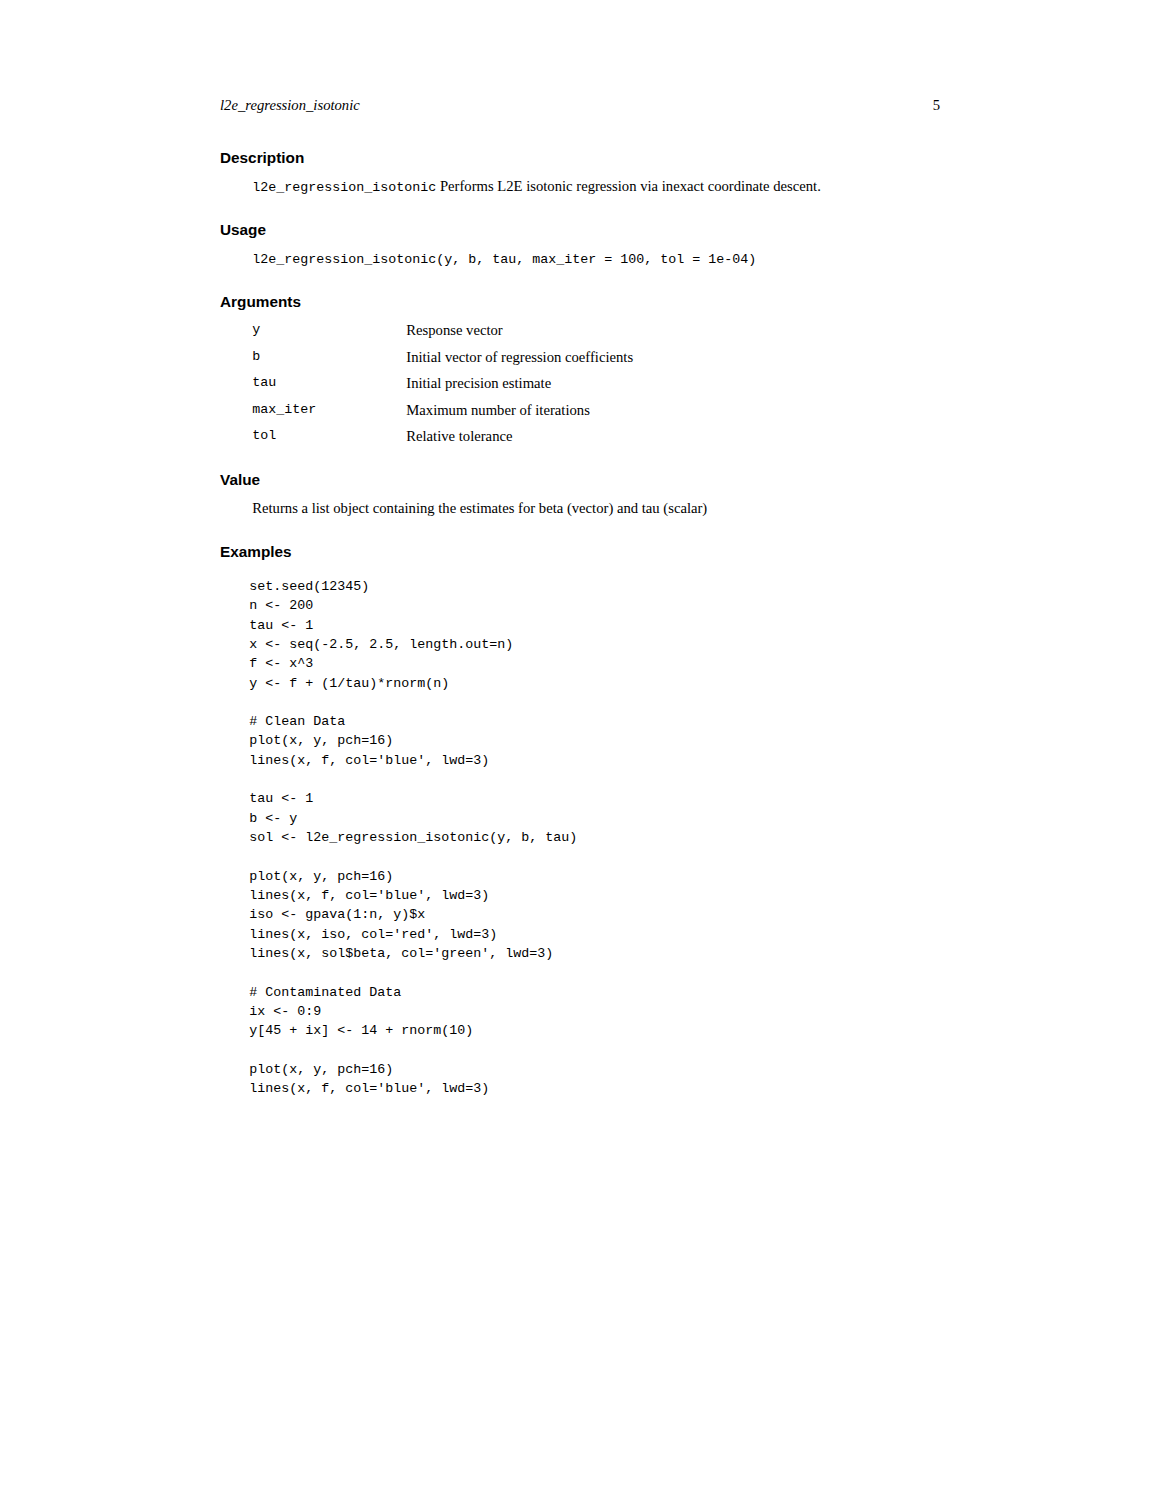l2e_regression_isotonic 5
Description
l2e_regression_isotonic Performs L2E isotonic regression via inexact coordinate descent.
Usage
l2e_regression_isotonic(y, b, tau, max_iter = 100, tol = 1e-04)
Arguments
y
Response vector
b
Initial vector of regression coefficients
tau
Initial precision estimate
max_iter
Maximum number of iterations
tol
Relative tolerance
Value
Returns a list object containing the estimates for beta (vector) and tau (scalar)
Examples
set.seed(12345)
n <- 200
tau <- 1
x <- seq(-2.5, 2.5, length.out=n)
f <- x^3
y <- f + (1/tau)*rnorm(n)

# Clean Data
plot(x, y, pch=16)
lines(x, f, col='blue', lwd=3)

tau <- 1
b <- y
sol <- l2e_regression_isotonic(y, b, tau)

plot(x, y, pch=16)
lines(x, f, col='blue', lwd=3)
iso <- gpava(1:n, y)$x
lines(x, iso, col='red', lwd=3)
lines(x, sol$beta, col='green', lwd=3)

# Contaminated Data
ix <- 0:9
y[45 + ix] <- 14 + rnorm(10)

plot(x, y, pch=16)
lines(x, f, col='blue', lwd=3)